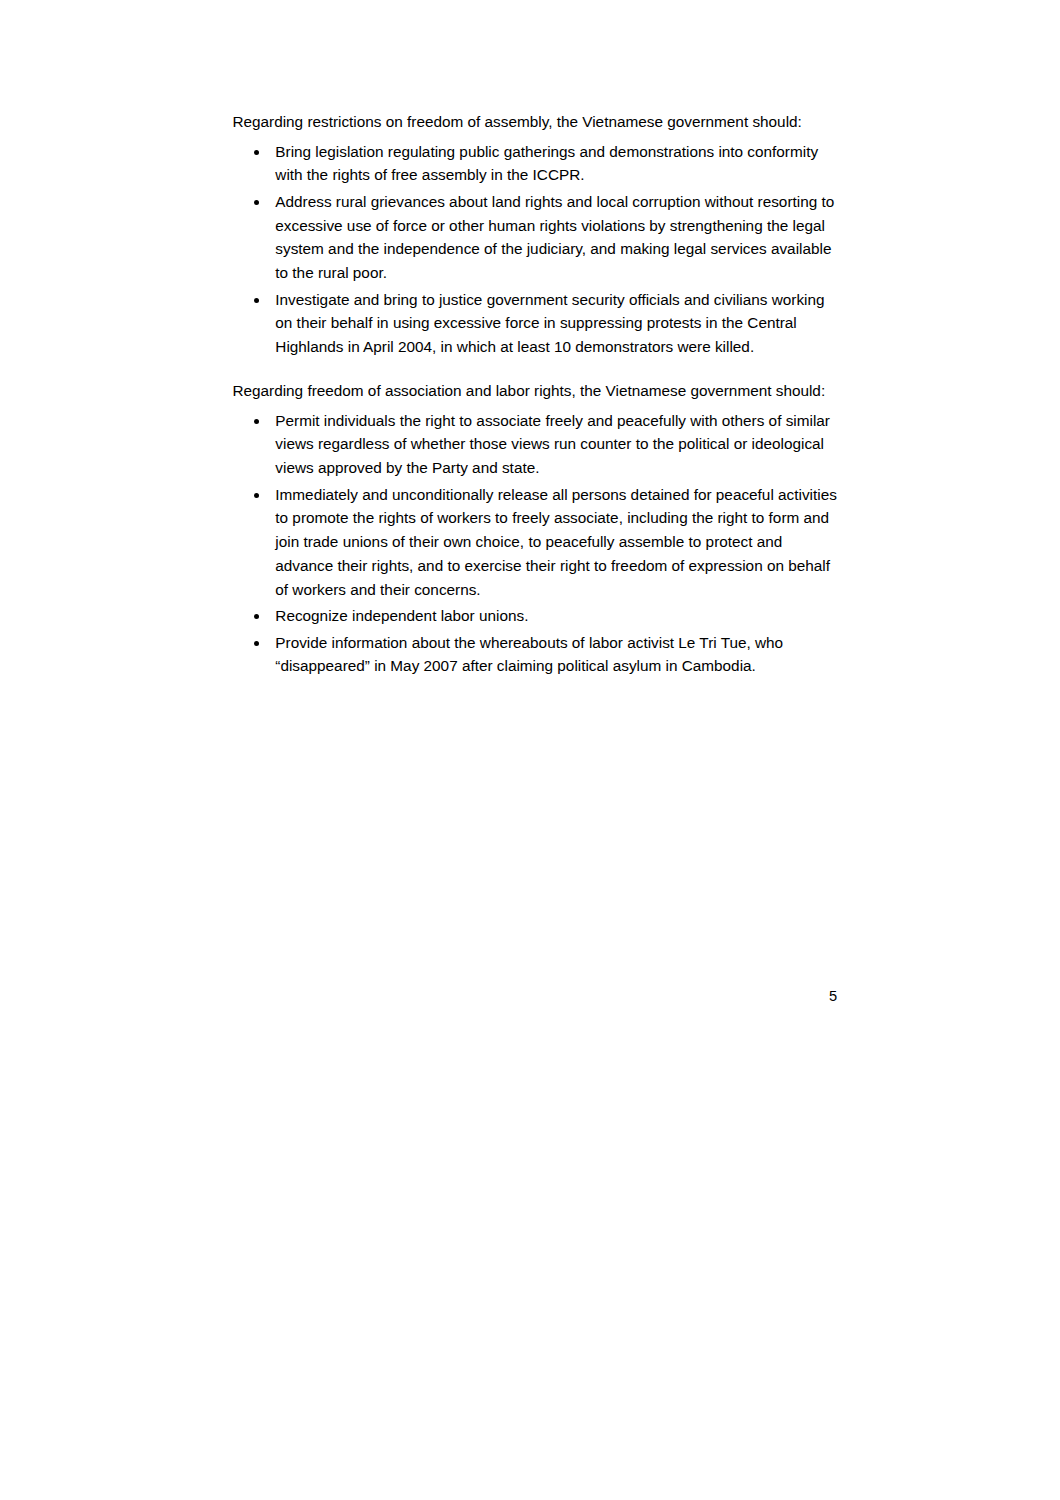Regarding restrictions on freedom of assembly, the Vietnamese government should:
Bring legislation regulating public gatherings and demonstrations into conformity with the rights of free assembly in the ICCPR.
Address rural grievances about land rights and local corruption without resorting to excessive use of force or other human rights violations by strengthening the legal system and the independence of the judiciary, and making legal services available to the rural poor.
Investigate and bring to justice government security officials and civilians working on their behalf in using excessive force in suppressing protests in the Central Highlands in April 2004, in which at least 10 demonstrators were killed.
Regarding freedom of association and labor rights, the Vietnamese government should:
Permit individuals the right to associate freely and peacefully with others of similar views regardless of whether those views run counter to the political or ideological views approved by the Party and state.
Immediately and unconditionally release all persons detained for peaceful activities to promote the rights of workers to freely associate, including the right to form and join trade unions of their own choice, to peacefully assemble to protect and advance their rights, and to exercise their right to freedom of expression on behalf of workers and their concerns.
Recognize independent labor unions.
Provide information about the whereabouts of labor activist Le Tri Tue, who “disappeared” in May 2007 after claiming political asylum in Cambodia.
5